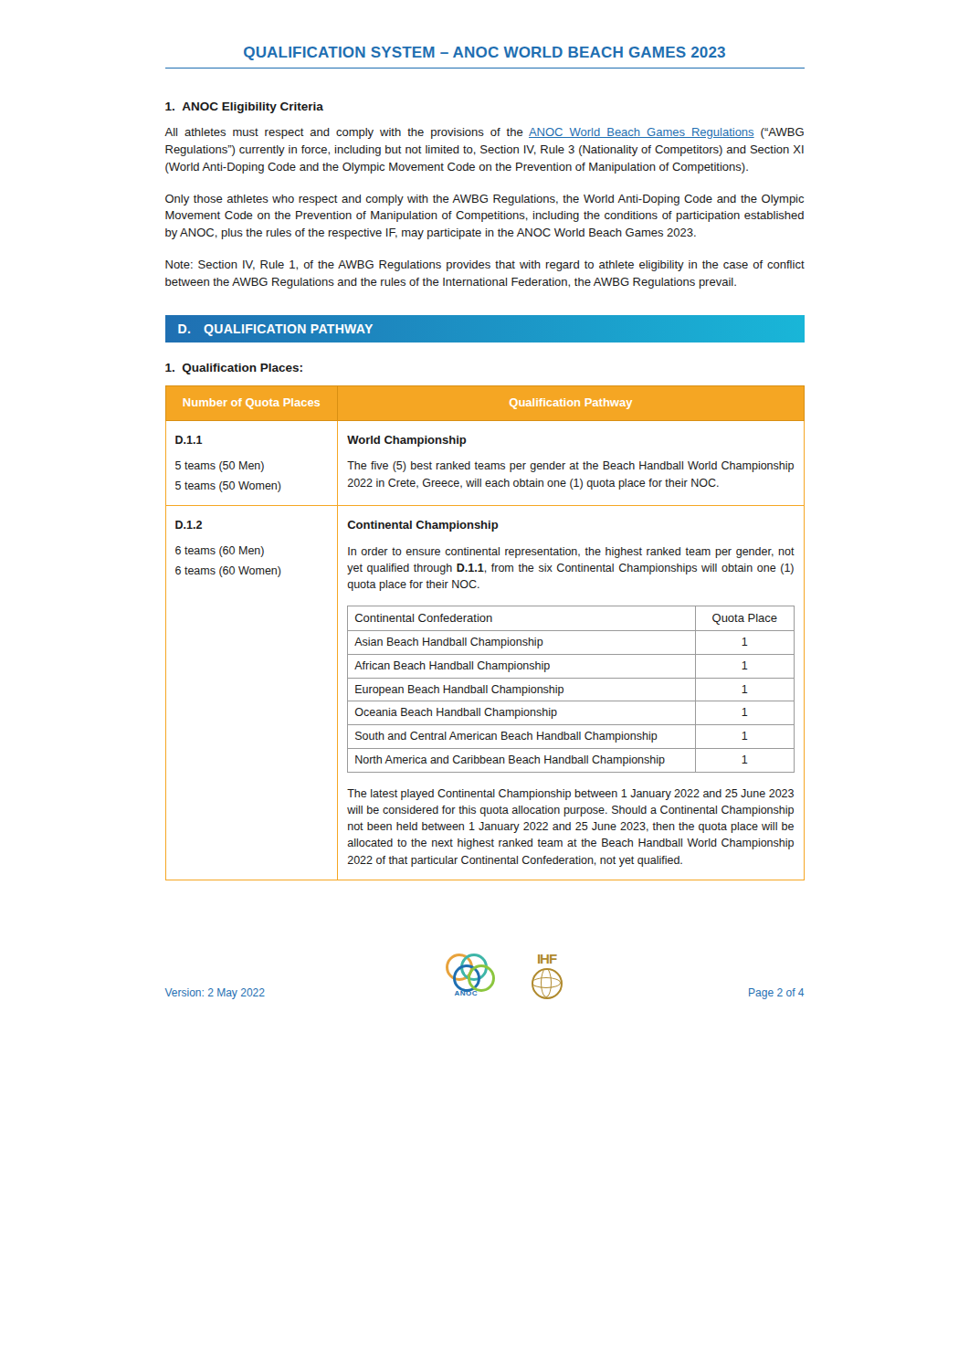QUALIFICATION SYSTEM – ANOC WORLD BEACH GAMES 2023
1. ANOC Eligibility Criteria
All athletes must respect and comply with the provisions of the ANOC World Beach Games Regulations (“AWBG Regulations”) currently in force, including but not limited to, Section IV, Rule 3 (Nationality of Competitors) and Section XI (World Anti-Doping Code and the Olympic Movement Code on the Prevention of Manipulation of Competitions).
Only those athletes who respect and comply with the AWBG Regulations, the World Anti-Doping Code and the Olympic Movement Code on the Prevention of Manipulation of Competitions, including the conditions of participation established by ANOC, plus the rules of the respective IF, may participate in the ANOC World Beach Games 2023.
Note: Section IV, Rule 1, of the AWBG Regulations provides that with regard to athlete eligibility in the case of conflict between the AWBG Regulations and the rules of the International Federation, the AWBG Regulations prevail.
D. QUALIFICATION PATHWAY
1. Qualification Places:
| Number of Quota Places | Qualification Pathway |
| --- | --- |
| D.1.1 5 teams (50 Men) 5 teams (50 Women) | World Championship The five (5) best ranked teams per gender at the Beach Handball World Championship 2022 in Crete, Greece, will each obtain one (1) quota place for their NOC. |
| D.1.2 6 teams (60 Men) 6 teams (60 Women) | Continental Championship In order to ensure continental representation, the highest ranked team per gender, not yet qualified through D.1.1 , from the six Continental Championships will obtain one (1) quota place for their NOC. / Continental Confederation / Quota Place / / --- / --- / / Asian Beach Handball Championship / 1 / / African Beach Handball Championship / 1 / / European Beach Handball Championship / 1 / / Oceania Beach Handball Championship / 1 / / South and Central American Beach Handball Championship / 1 / / North America and Caribbean Beach Handball Championship / 1 / The latest played Continental Championship between 1 January 2022 and 25 June 2023 will be considered for this quota allocation purpose. Should a Continental Championship not been held between 1 January 2022 and 25 June 2023, then the quota place will be allocated to the next highest ranked team at the Beach Handball World Championship 2022 of that particular Continental Confederation, not yet qualified. |
Version: 2 May 2022
ANOC
IHF
Page 2 of 4